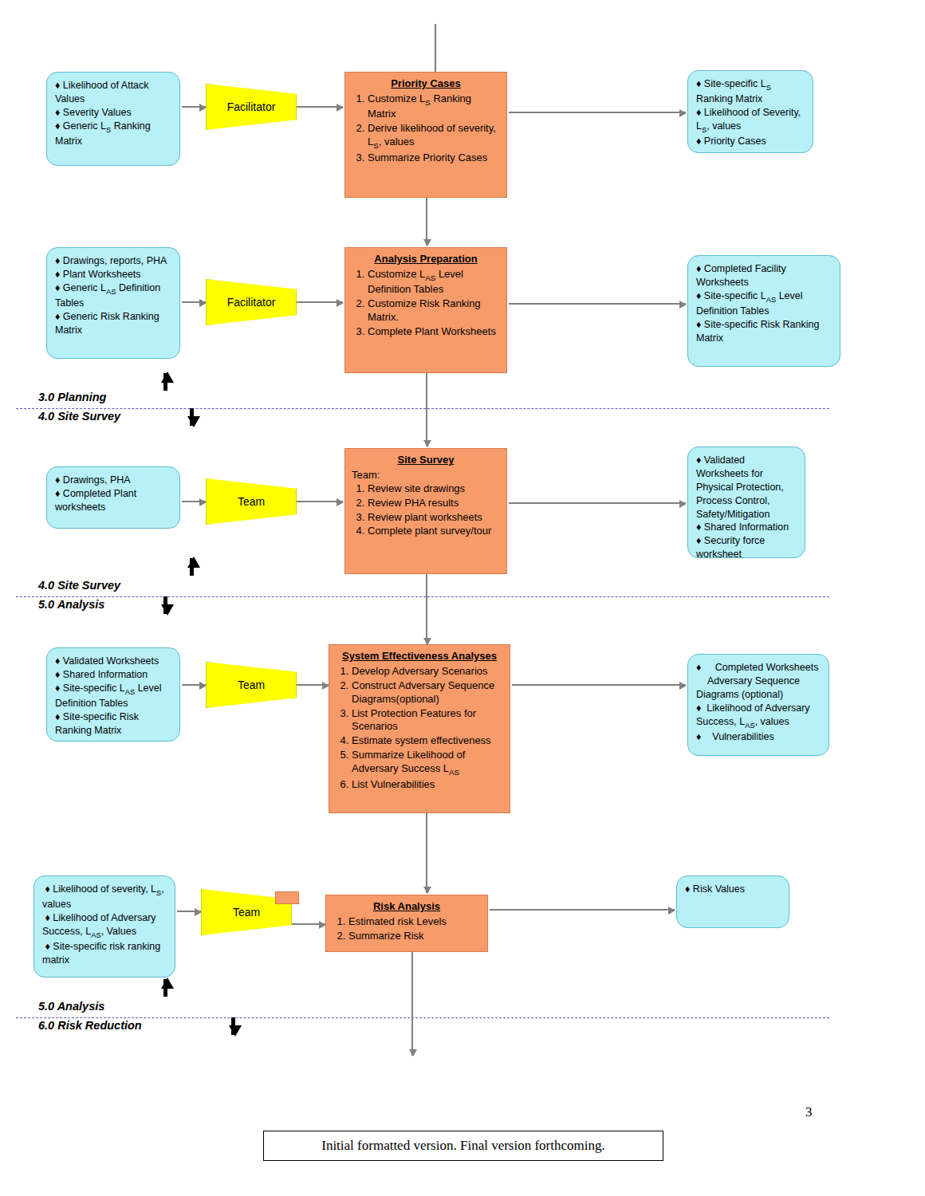♦ Likelihood of Attack Values
♦ Severity Values
♦ Generic LS Ranking Matrix
Facilitator
Priority Cases
Customize LS Ranking Matrix
Derive likelihood of severity, LS, values
Summarize Priority Cases
♦ Site-specific LS Ranking Matrix
♦ Likelihood of Severity, LS, values
♦ Priority Cases
♦ Drawings, reports, PHA
♦ Plant Worksheets
♦ Generic LAS Definition Tables
♦ Generic Risk Ranking Matrix
Facilitator
Analysis Preparation
Customize LAS Level Definition Tables
Customize Risk Ranking Matrix.
Complete Plant Worksheets
♦ Completed Facility Worksheets
♦ Site-specific LAS Level Definition Tables
♦ Site-specific Risk Ranking Matrix
3.0 Planning
4.0 Site Survey
♦ Drawings, PHA
♦ Completed Plant worksheets
Team
Site Survey
Team:
Review site drawings
Review PHA results
Review plant worksheets
Complete plant survey/tour
♦ Validated Worksheets for Physical Protection, Process Control, Safety/Mitigation
♦ Shared Information
♦ Security force worksheet
4.0 Site Survey
5.0 Analysis
♦ Validated Worksheets
♦ Shared Information
♦ Site-specific LAS Level Definition Tables
♦ Site-specific Risk Ranking Matrix
Team
System Effectiveness Analyses
Develop Adversary Scenarios
Construct Adversary Sequence Diagrams(optional)
List Protection Features for Scenarios
Estimate system effectiveness
Summarize Likelihood of Adversary Success LAS
List Vulnerabilities
♦ Completed Worksheets
Adversary Sequence Diagrams (optional)
♦ Likelihood of Adversary Success, LAS, values
♦ Vulnerabilities
♦ Likelihood of severity, LS, values
♦ Likelihood of Adversary Success, LAS, Values
♦ Site-specific risk ranking matrix
Team
Risk Analysis
Estimated risk Levels
Summarize Risk
♦ Risk Values
5.0 Analysis
6.0 Risk Reduction
3
Initial formatted version. Final version forthcoming.